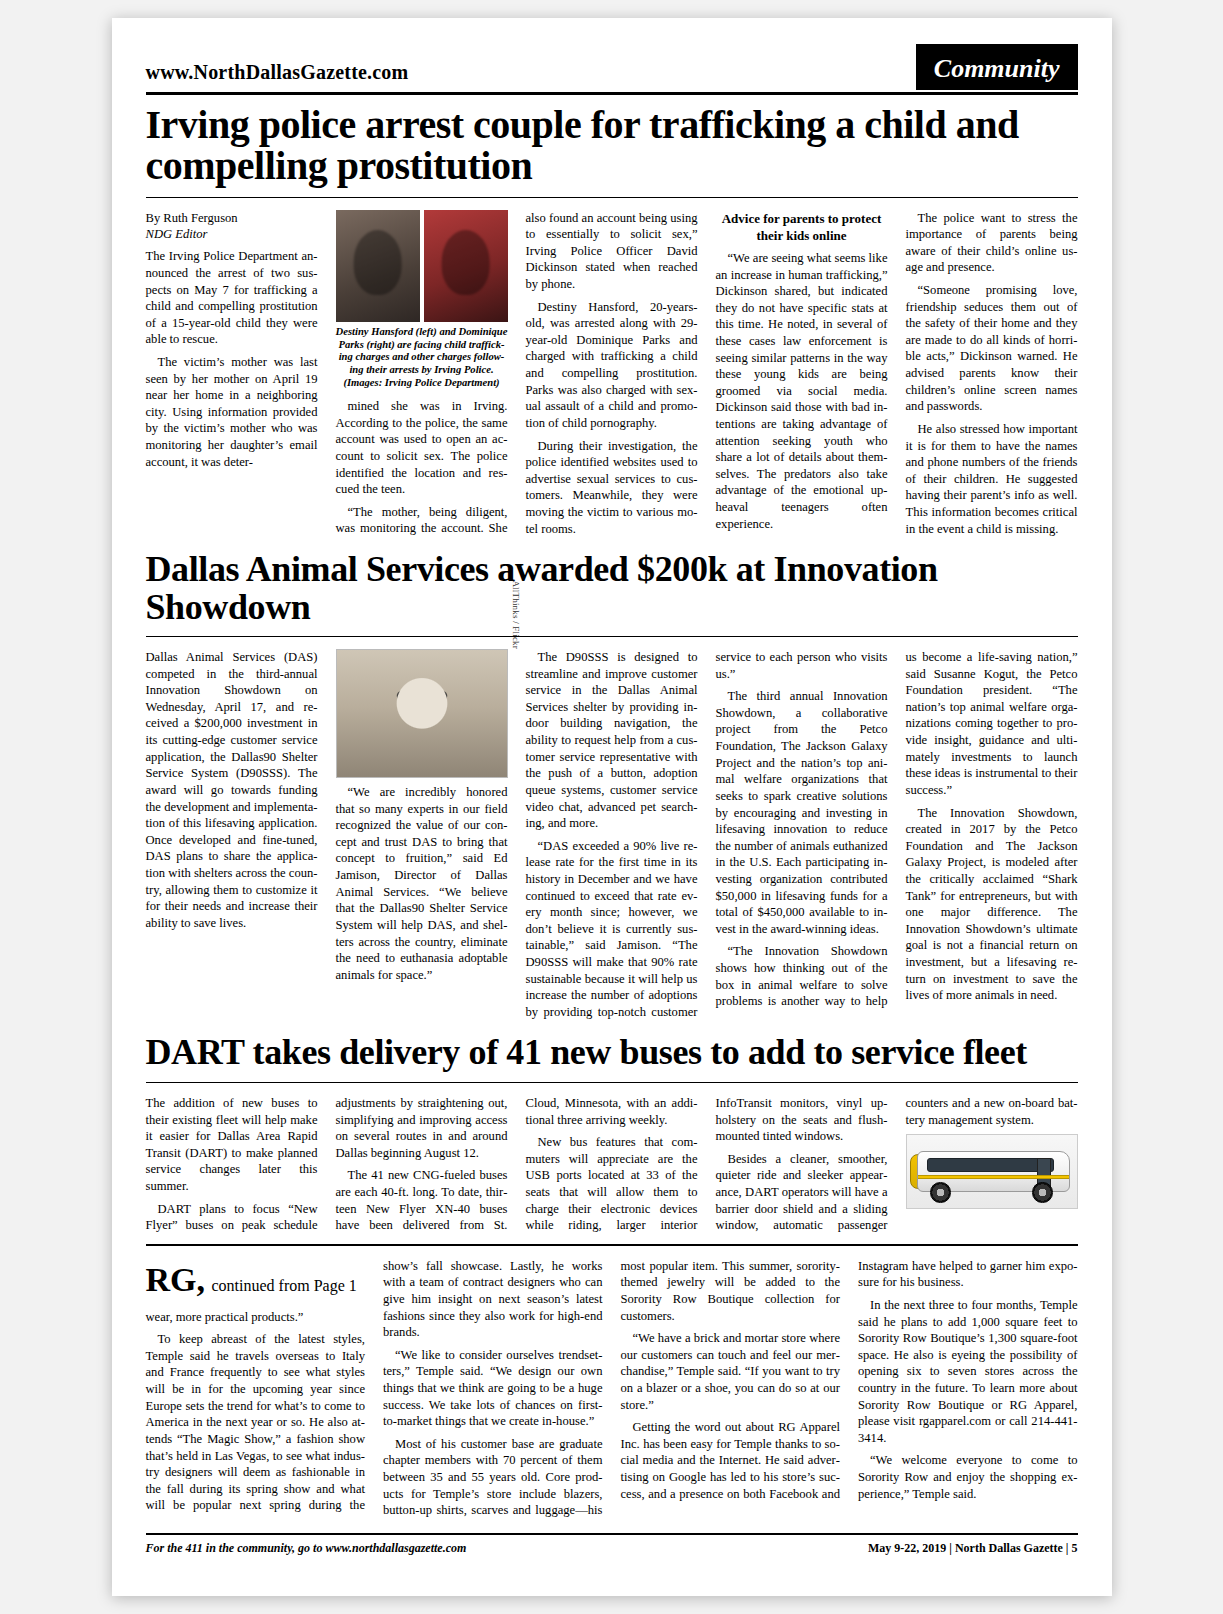www.NorthDallasGazette.com
Community
Irving police arrest couple for trafficking a child and compelling prostitution
By Ruth Ferguson
NDG Editor
The Irving Police Department announced the arrest of two suspects on May 7 for trafficking a child and compelling prostitution of a 15-year-old child they were able to rescue.
The victim’s mother was last seen by her mother on April 19 near her home in a neighboring city. Using information provided by the victim’s mother who was monitoring her daughter’s email account, it was deter-
Destiny Hansford (left) and Dominique Parks (right) are facing child trafficking charges and other charges following their arrests by Irving Police. (Images: Irving Police Department)
mined she was in Irving. According to the police, the same account was used to open an account to solicit sex. The police identified the location and rescued the teen.
“The mother, being diligent, was monitoring the account. She also found an account being using to essentially to solicit sex,” Irving Police Officer David Dickinson stated when reached by phone.
Destiny Hansford, 20-years-old, was arrested along with 29-year-old Dominique Parks and charged with trafficking a child and compelling prostitution. Parks was also charged with sexual assault of a child and promotion of child pornography.
During their investigation, the police identified websites used to advertise sexual services to customers. Meanwhile, they were moving the victim to various motel rooms.
Advice for parents to protect their kids online
“We are seeing what seems like an increase in human trafficking,” Dickinson shared, but indicated they do not have specific stats at this time. He noted, in several of these cases law enforcement is seeing similar patterns in the way these young kids are being groomed via social media. Dickinson said those with bad intentions are taking advantage of attention seeking youth who share a lot of details about themselves. The predators also take advantage of the emotional upheaval teenagers often experience.
The police want to stress the importance of parents being aware of their child’s online usage and presence.
“Someone promising love, friendship seduces them out of the safety of their home and they are made to do all kinds of horrible acts,” Dickinson warned. He advised parents know their children’s online screen names and passwords.
He also stressed how important it is for them to have the names and phone numbers of the friends of their children. He suggested having their parent’s info as well. This information becomes critical in the event a child is missing.
Dallas Animal Services awarded $200k at Innovation Showdown
Dallas Animal Services (DAS) competed in the third-annual Innovation Showdown on Wednesday, April 17, and received a $200,000 investment in its cutting-edge customer service application, the Dallas90 Shelter Service System (D90SSS). The award will go towards funding the development and implementation of this lifesaving application. Once developed and fine-tuned, DAS plans to share the application with shelters across the country, allowing them to customize it for their needs and increase their ability to save lives.
AllThinks / Flickr
“We are incredibly honored that so many experts in our field recognized the value of our concept and trust DAS to bring that concept to fruition,” said Ed Jamison, Director of Dallas Animal Services. “We believe that the Dallas90 Shelter Service System will help DAS, and shelters across the country, eliminate the need to euthanasia adoptable animals for space.”
The D90SSS is designed to streamline and improve customer service in the Dallas Animal Services shelter by providing indoor building navigation, the ability to request help from a customer service representative with the push of a button, adoption queue systems, customer service video chat, advanced pet searching, and more.
“DAS exceeded a 90% live release rate for the first time in its history in December and we have continued to exceed that rate every month since; however, we don’t believe it is currently sustainable,” said Jamison. “The D90SSS will make that 90% rate sustainable because it will help us increase the number of adoptions by providing top-notch customer service to each person who visits us.”
The third annual Innovation Showdown, a collaborative project from the Petco Foundation, The Jackson Galaxy Project and the nation’s top animal welfare organizations that seeks to spark creative solutions by encouraging and investing in lifesaving innovation to reduce the number of animals euthanized in the U.S. Each participating investing organization contributed $50,000 in lifesaving funds for a total of $450,000 available to invest in the award-winning ideas.
“The Innovation Showdown shows how thinking out of the box in animal welfare to solve problems is another way to help us become a life-saving nation,” said Susanne Kogut, the Petco Foundation president. “The nation’s top animal welfare organizations coming together to provide insight, guidance and ultimately investments to launch these ideas is instrumental to their success.”
The Innovation Showdown, created in 2017 by the Petco Foundation and The Jackson Galaxy Project, is modeled after the critically acclaimed “Shark Tank” for entrepreneurs, but with one major difference. The Innovation Showdown’s ultimate goal is not a financial return on investment, but a lifesaving return on investment to save the lives of more animals in need.
DART takes delivery of 41 new buses to add to service fleet
The addition of new buses to their existing fleet will help make it easier for Dallas Area Rapid Transit (DART) to make planned service changes later this summer.
DART plans to focus “New Flyer” buses on peak schedule adjustments by straightening out, simplifying and improving access on several routes in and around Dallas beginning August 12.
The 41 new CNG-fueled buses are each 40-ft. long. To date, thirteen New Flyer XN-40 buses have been delivered from St. Cloud, Minnesota, with an additional three arriving weekly.
New bus features that commuters will appreciate are the USB ports located at 33 of the seats that will allow them to charge their electronic devices while riding, larger interior InfoTransit monitors, vinyl upholstery on the seats and flush-mounted tinted windows.
Besides a cleaner, smoother, quieter ride and sleeker appearance, DART operators will have a barrier door shield and a sliding window, automatic passenger counters and a new on-board battery management system.
RG, continued from Page 1
wear, more practical products.”
To keep abreast of the latest styles, Temple said he travels overseas to Italy and France frequently to see what styles will be in for the upcoming year since Europe sets the trend for what’s to come to America in the next year or so. He also attends “The Magic Show,” a fashion show that’s held in Las Vegas, to see what industry designers will deem as fashionable in the fall during its spring show and what will be popular next spring during the show’s fall showcase. Lastly, he works with a team of contract designers who can give him insight on next season’s latest fashions since they also work for high-end brands.
“We like to consider ourselves trendsetters,” Temple said. “We design our own things that we think are going to be a huge success. We take lots of chances on first-to-market things that we create in-house.”
Most of his customer base are graduate chapter members with 70 percent of them between 35 and 55 years old. Core products for Temple’s store include blazers, button-up shirts, scarves and luggage—his most popular item. This summer, sorority-themed jewelry will be added to the Sorority Row Boutique collection for customers.
“We have a brick and mortar store where our customers can touch and feel our merchandise,” Temple said. “If you want to try on a blazer or a shoe, you can do so at our store.”
Getting the word out about RG Apparel Inc. has been easy for Temple thanks to social media and the Internet. He said advertising on Google has led to his store’s success, and a presence on both Facebook and Instagram have helped to garner him exposure for his business.
In the next three to four months, Temple said he plans to add 1,000 square feet to Sorority Row Boutique’s 1,300 square-foot space. He also is eyeing the possibility of opening six to seven stores across the country in the future. To learn more about Sorority Row Boutique or RG Apparel, please visit rgapparel.com or call 214-441-3414.
“We welcome everyone to come to Sorority Row and enjoy the shopping experience,” Temple said.
For the 411 in the community, go to www.northdallasgazette.com
May 9-22, 2019 | North Dallas Gazette | 5